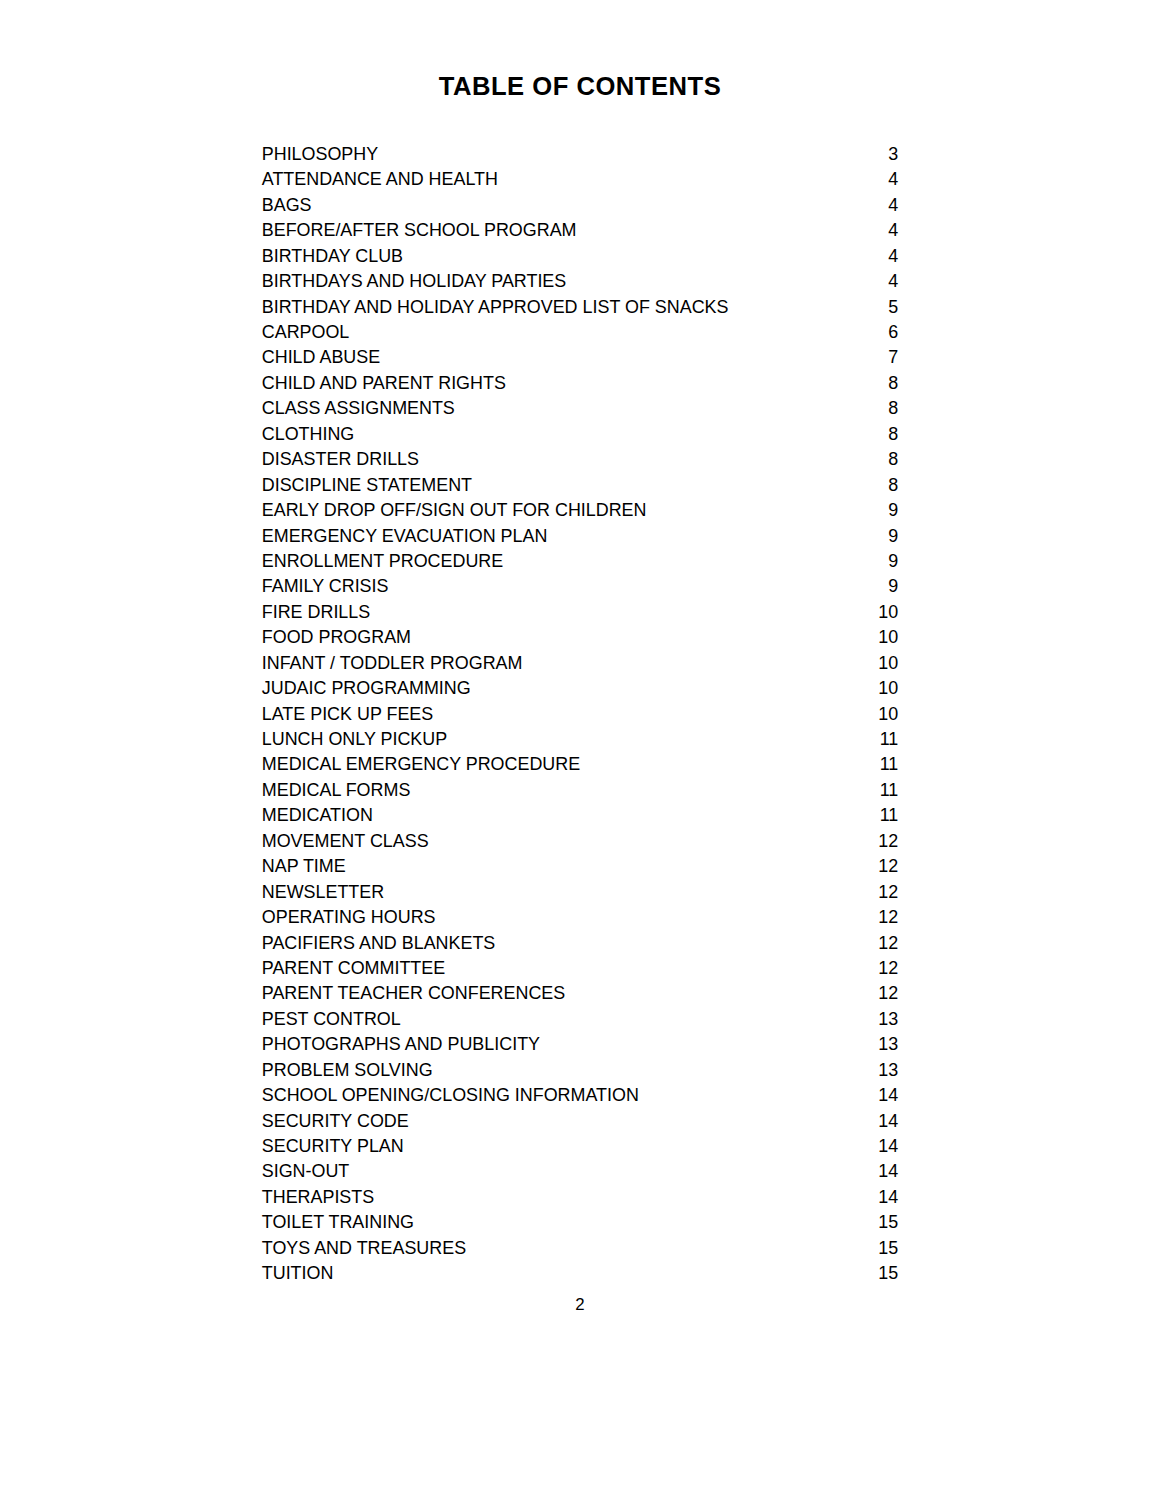TABLE OF CONTENTS
Philosophy 3
Attendance and Health 4
Bags 4
Before/After School Program 4
Birthday Club 4
Birthdays and Holiday Parties 4
Birthday and Holiday Approved List of Snacks 5
Carpool 6
Child Abuse 7
Child and Parent Rights 8
Class Assignments 8
Clothing 8
Disaster Drills 8
Discipline Statement 8
Early Drop Off/Sign Out for Children 9
Emergency Evacuation Plan 9
Enrollment Procedure 9
Family Crisis 9
Fire Drills 10
Food Program 10
Infant / Toddler Program 10
Judaic Programming 10
Late Pick Up Fees 10
Lunch Only Pickup 11
Medical Emergency Procedure 11
Medical Forms 11
Medication 11
Movement Class 12
Nap Time 12
Newsletter 12
Operating Hours 12
Pacifiers and Blankets 12
Parent Committee 12
Parent Teacher Conferences 12
Pest Control 13
Photographs and Publicity 13
Problem Solving 13
School Opening/Closing Information 14
Security Code 14
Security Plan 14
Sign-Out 14
Therapists 14
Toilet Training 15
Toys and Treasures 15
Tuition 15
2